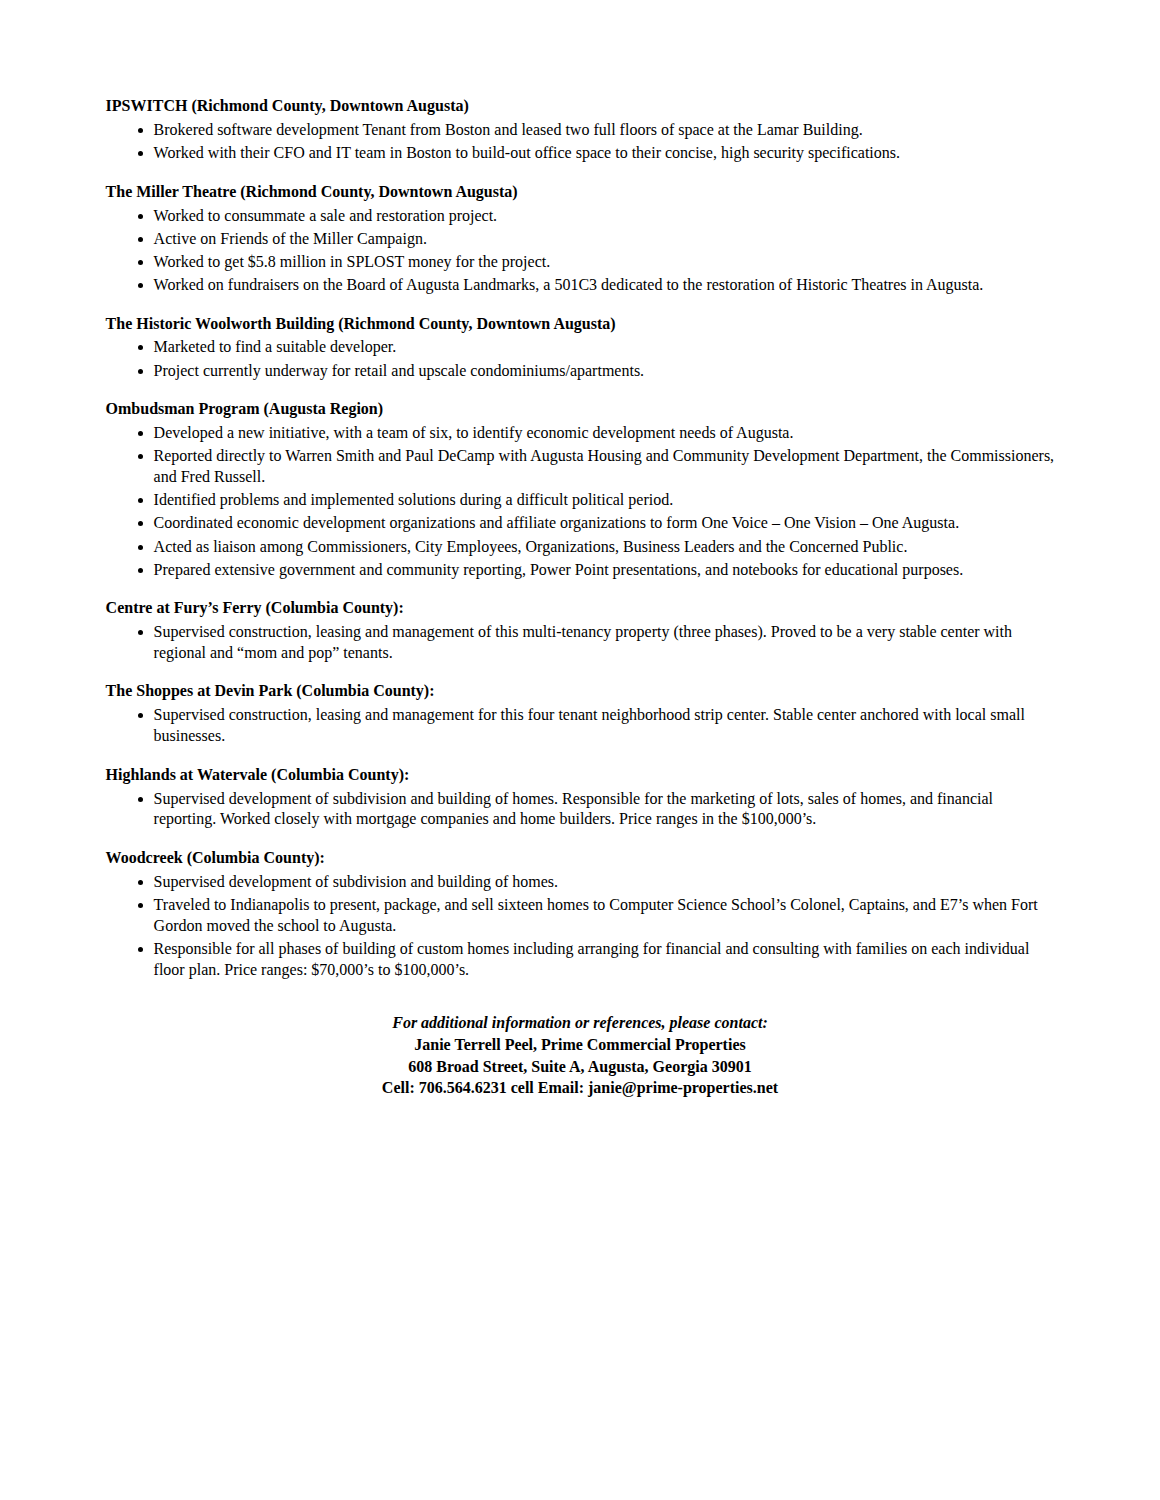IPSWITCH (Richmond County, Downtown Augusta)
Brokered software development Tenant from Boston and leased two full floors of space at the Lamar Building.
Worked with their CFO and IT team in Boston to build-out office space to their concise, high security specifications.
The Miller Theatre (Richmond County, Downtown Augusta)
Worked to consummate a sale and restoration project.
Active on Friends of the Miller Campaign.
Worked to get $5.8 million in SPLOST money for the project.
Worked on fundraisers on the Board of Augusta Landmarks, a 501C3 dedicated to the restoration of Historic Theatres in Augusta.
The Historic Woolworth Building (Richmond County, Downtown Augusta)
Marketed to find a suitable developer.
Project currently underway for retail and upscale condominiums/apartments.
Ombudsman Program (Augusta Region)
Developed a new initiative, with a team of six, to identify economic development needs of Augusta.
Reported directly to Warren Smith and Paul DeCamp with Augusta Housing and Community Development Department, the Commissioners, and Fred Russell.
Identified problems and implemented solutions during a difficult political period.
Coordinated economic development organizations and affiliate organizations to form One Voice – One Vision – One Augusta.
Acted as liaison among Commissioners, City Employees, Organizations, Business Leaders and the Concerned Public.
Prepared extensive government and community reporting, Power Point presentations, and notebooks for educational purposes.
Centre at Fury’s Ferry (Columbia County):
Supervised construction, leasing and management of this multi-tenancy property (three phases). Proved to be a very stable center with regional and “mom and pop” tenants.
The Shoppes at Devin Park (Columbia County):
Supervised construction, leasing and management for this four tenant neighborhood strip center. Stable center anchored with local small businesses.
Highlands at Watervale (Columbia County):
Supervised development of subdivision and building of homes. Responsible for the marketing of lots, sales of homes, and financial reporting. Worked closely with mortgage companies and home builders. Price ranges in the $100,000’s.
Woodcreek (Columbia County):
Supervised development of subdivision and building of homes.
Traveled to Indianapolis to present, package, and sell sixteen homes to Computer Science School’s Colonel, Captains, and E7’s when Fort Gordon moved the school to Augusta.
Responsible for all phases of building of custom homes including arranging for financial and consulting with families on each individual floor plan. Price ranges: $70,000’s to $100,000’s.
For additional information or references, please contact:
Janie Terrell Peel, Prime Commercial Properties
608 Broad Street, Suite A, Augusta, Georgia 30901
Cell: 706.564.6231 cell Email: janie@prime-properties.net